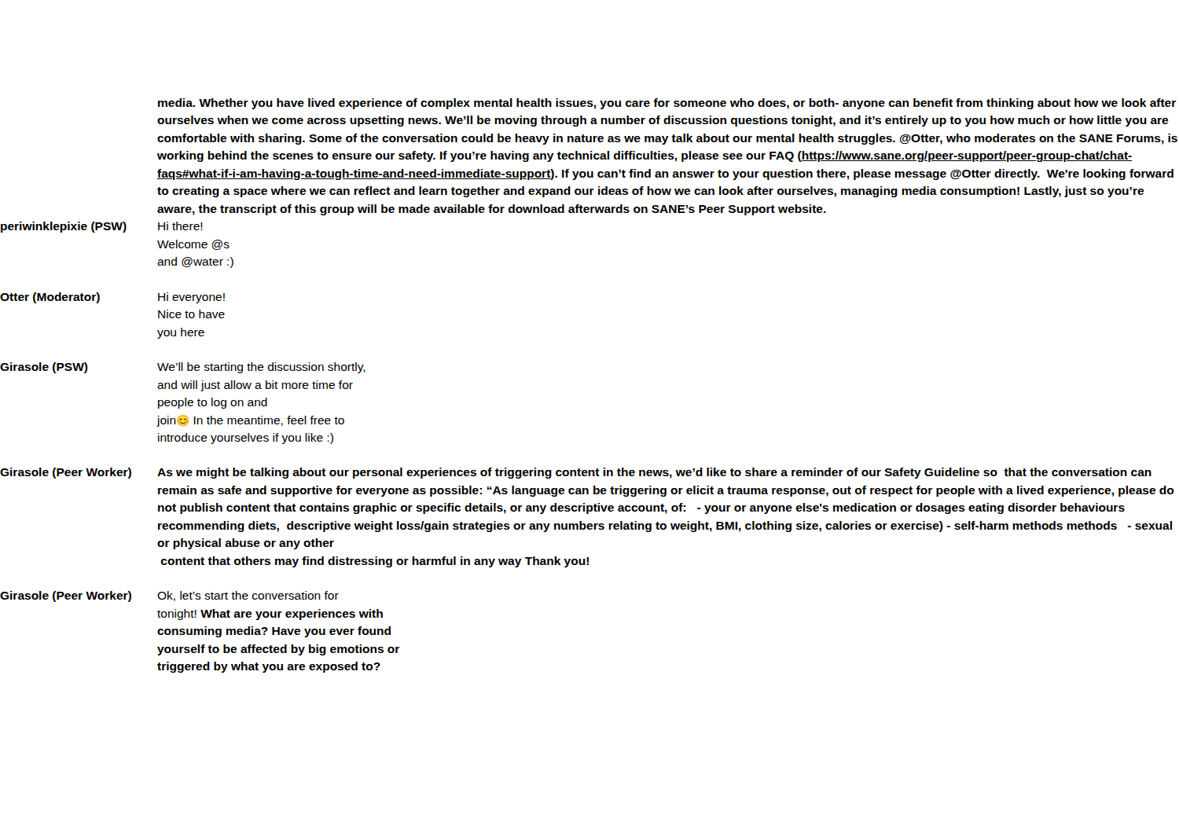| | media. Whether you have lived experience of complex mental health issues, you care for someone who does, or both- anyone can benefit from thinking about how we look after ourselves when we come across upsetting news. We’ll be moving through a number of discussion questions tonight, and it’s entirely up to you how much or how little you are comfortable with sharing. Some of the conversation could be heavy in nature as we may talk about our mental health struggles. @Otter, who moderates on the SANE Forums, is working behind the scenes to ensure our safety. If you’re having any technical difficulties, please see our FAQ ( https://www.sane.org/peer-support/peer-group-chat/chat-faqs#what-if-i-am-having-a-tough-time-and-need-immediate-support ). If you can’t find an answer to your question there, please message @Otter directly. We're looking forward to creating a space where we can reflect and learn together and expand our ideas of how we can look after ourselves, managing media consumption! Lastly, just so you’re aware, the transcript of this group will be made available for download afterwards on SANE’s Peer Support website. |
| periwinklepixie (PSW) | Hi there! Welcome @s and @water :) |
| Otter (Moderator) | Hi everyone! Nice to have you here |
| Girasole (PSW) | We’ll be starting the discussion shortly, and will just allow a bit more time for people to log on and join 😊 In the meantime, feel free to introduce yourselves if you like :) |
| Girasole (Peer Worker) | As we might be talking about our personal experiences of triggering content in the news, we’d like to share a reminder of our Safety Guideline so that the conversation can remain as safe and supportive for everyone as possible: “As language can be triggering or elicit a trauma response, out of respect for people with a lived experience, please do not publish content that contains graphic or specific details, or any descriptive account, of: - your or anyone else's medication or dosages eating disorder behaviours recommending diets, descriptive weight loss/gain strategies or any numbers relating to weight, BMI, clothing size, calories or exercise) - self-harm methods methods - sexual or physical abuse or any other content that others may find distressing or harmful in any way Thank you! |
| Girasole (Peer Worker) | Ok, let’s start the conversation for tonight! What are your experiences with consuming media? Have you ever found yourself to be affected by big emotions or triggered by what you are exposed to? |